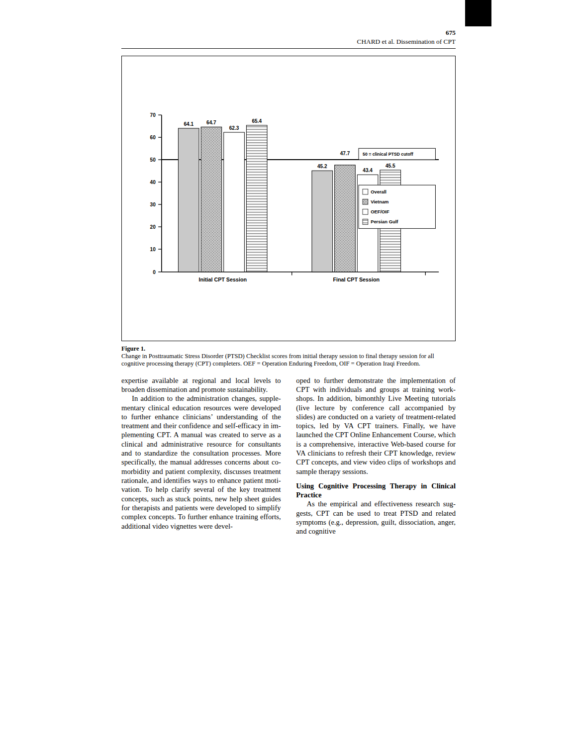675
CHARD et al. Dissemination of CPT
70 60 50 40 30 20 10 0 50 = clinical PTSD cutoff 64.1 64.7 62.3 65.4 45.2 47.7 43.4 45.5 Overall Vietnam OEF/OIF Persian Gulf Initial CPT Session Final CPT Session
Figure 1.
Change in Posttraumatic Stress Disorder (PTSD) Checklist scores from initial therapy session to final therapy session for all cognitive processing therapy (CPT) completers. OEF = Operation Enduring Freedom, OIF = Operation Iraqi Freedom.
expertise available at regional and local levels to broaden dissemination and promote sustainability.
In addition to the administration changes, supplementary clinical education resources were developed to further enhance clinicians’ understanding of the treatment and their confidence and self-efficacy in implementing CPT. A manual was created to serve as a clinical and administrative resource for consultants and to standardize the consultation processes. More specifically, the manual addresses concerns about comorbidity and patient complexity, discusses treatment rationale, and identifies ways to enhance patient motivation. To help clarify several of the key treatment concepts, such as stuck points, new help sheet guides for therapists and patients were developed to simplify complex concepts. To further enhance training efforts, additional video vignettes were devel-
oped to further demonstrate the implementation of CPT with individuals and groups at training workshops. In addition, bimonthly Live Meeting tutorials (live lecture by conference call accompanied by slides) are conducted on a variety of treatment-related topics, led by VA CPT trainers. Finally, we have launched the CPT Online Enhancement Course, which is a comprehensive, interactive Web-based course for VA clinicians to refresh their CPT knowledge, review CPT concepts, and view video clips of workshops and sample therapy sessions.
Using Cognitive Processing Therapy in Clinical Practice
As the empirical and effectiveness research suggests, CPT can be used to treat PTSD and related symptoms (e.g., depression, guilt, dissociation, anger, and cognitive